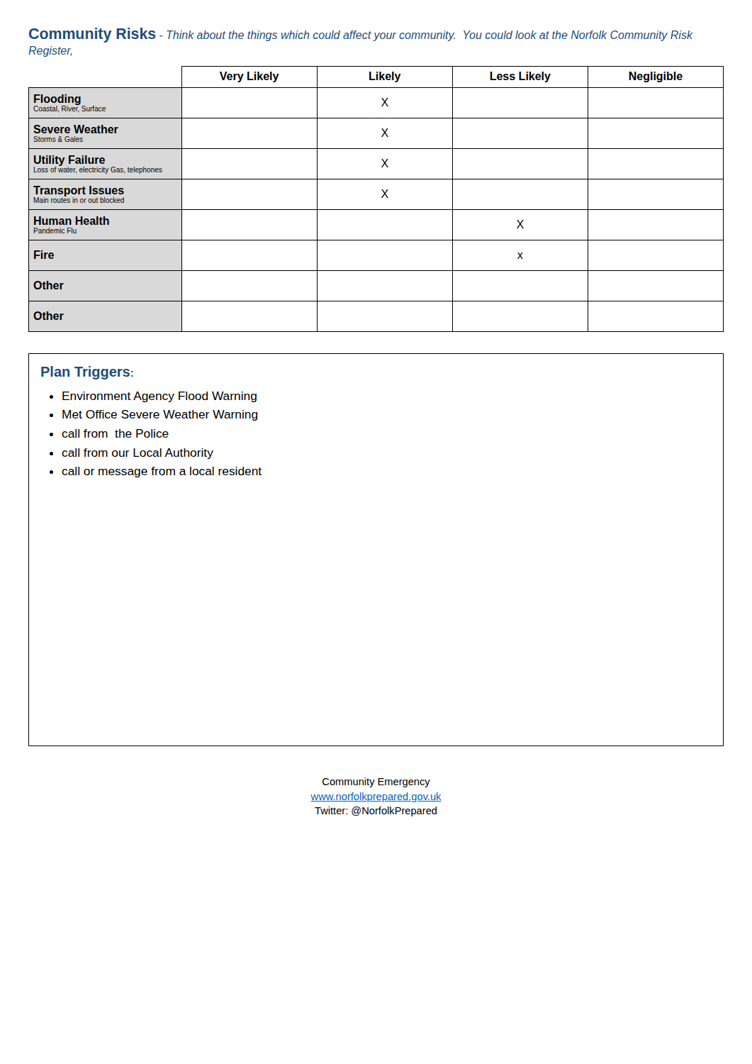Community Risks - Think about the things which could affect your community. You could look at the Norfolk Community Risk Register,
| | Very Likely | Likely | Less Likely | Negligible |
| --- | --- | --- | --- | --- |
| Flooding Coastal, River, Surface | | X | | |
| Severe Weather Storms & Gales | | X | | |
| Utility Failure Loss of water, electricity Gas, telephones | | X | | |
| Transport Issues Main routes in or out blocked | | X | | |
| Human Health Pandemic Flu | | | X | |
| Fire | | | x | |
| Other | | | | |
| Other | | | | |
Plan Triggers:
Environment Agency Flood Warning
Met Office Severe Weather Warning
call from the Police
call from our Local Authority
call or message from a local resident
Community Emergency
www.norfolkprepared.gov.uk
Twitter: @NorfolkPrepared